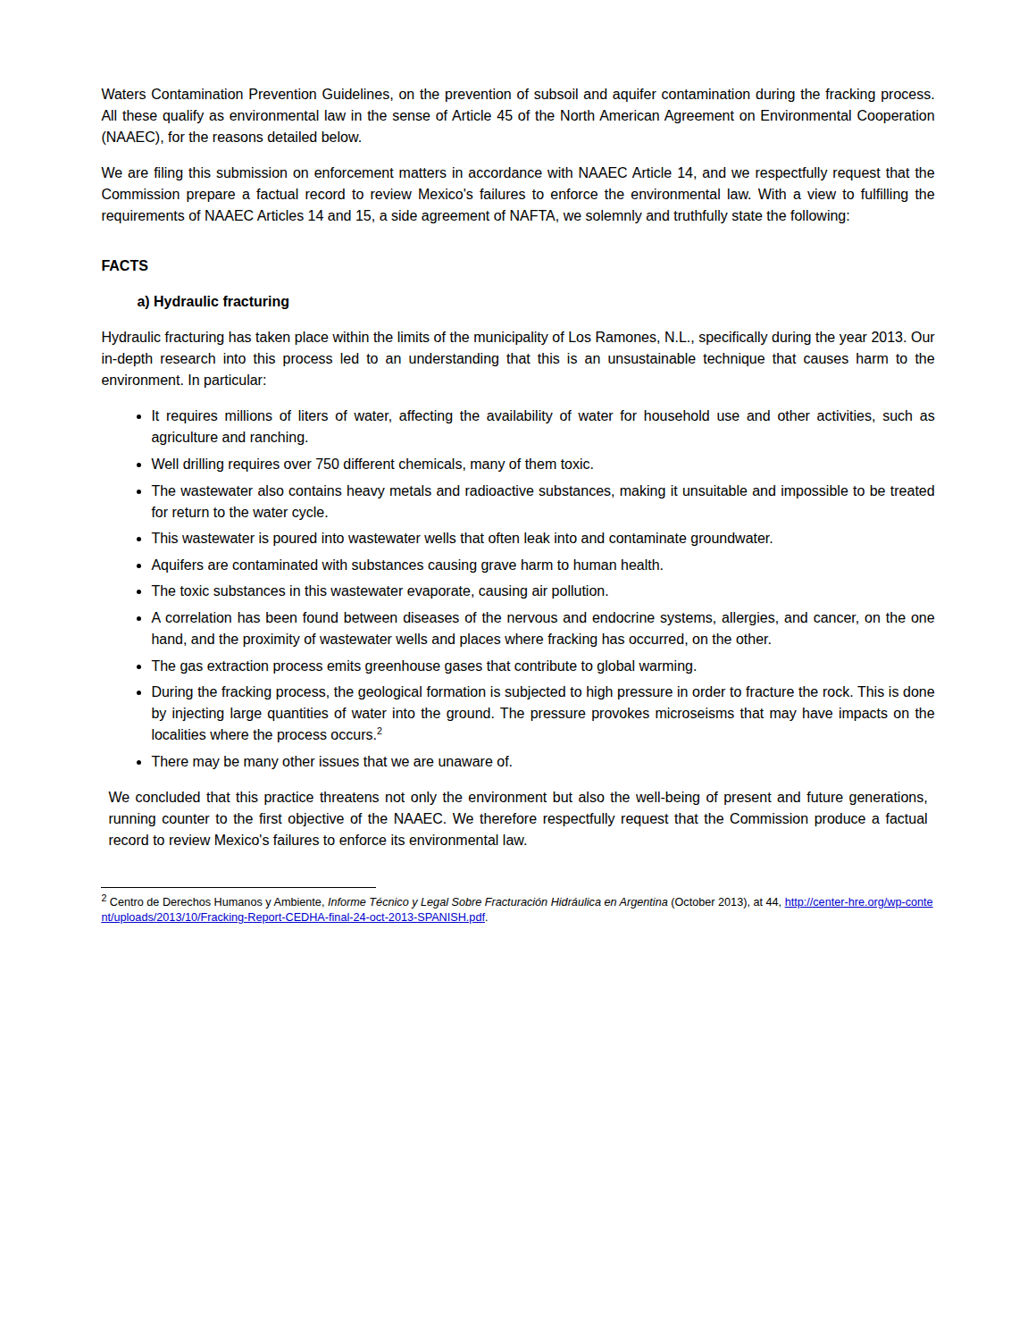Waters Contamination Prevention Guidelines, on the prevention of subsoil and aquifer contamination during the fracking process. All these qualify as environmental law in the sense of Article 45 of the North American Agreement on Environmental Cooperation (NAAEC), for the reasons detailed below.
We are filing this submission on enforcement matters in accordance with NAAEC Article 14, and we respectfully request that the Commission prepare a factual record to review Mexico's failures to enforce the environmental law. With a view to fulfilling the requirements of NAAEC Articles 14 and 15, a side agreement of NAFTA, we solemnly and truthfully state the following:
FACTS
a) Hydraulic fracturing
Hydraulic fracturing has taken place within the limits of the municipality of Los Ramones, N.L., specifically during the year 2013. Our in-depth research into this process led to an understanding that this is an unsustainable technique that causes harm to the environment. In particular:
It requires millions of liters of water, affecting the availability of water for household use and other activities, such as agriculture and ranching.
Well drilling requires over 750 different chemicals, many of them toxic.
The wastewater also contains heavy metals and radioactive substances, making it unsuitable and impossible to be treated for return to the water cycle.
This wastewater is poured into wastewater wells that often leak into and contaminate groundwater.
Aquifers are contaminated with substances causing grave harm to human health.
The toxic substances in this wastewater evaporate, causing air pollution.
A correlation has been found between diseases of the nervous and endocrine systems, allergies, and cancer, on the one hand, and the proximity of wastewater wells and places where fracking has occurred, on the other.
The gas extraction process emits greenhouse gases that contribute to global warming.
During the fracking process, the geological formation is subjected to high pressure in order to fracture the rock. This is done by injecting large quantities of water into the ground. The pressure provokes microseisms that may have impacts on the localities where the process occurs.2
There may be many other issues that we are unaware of.
We concluded that this practice threatens not only the environment but also the well-being of present and future generations, running counter to the first objective of the NAAEC. We therefore respectfully request that the Commission produce a factual record to review Mexico's failures to enforce its environmental law.
2 Centro de Derechos Humanos y Ambiente, Informe Técnico y Legal Sobre Fracturación Hidráulica en Argentina (October 2013), at 44, http://center-hre.org/wp-content/uploads/2013/10/Fracking-Report-CEDHA-final-24-oct-2013-SPANISH.pdf.